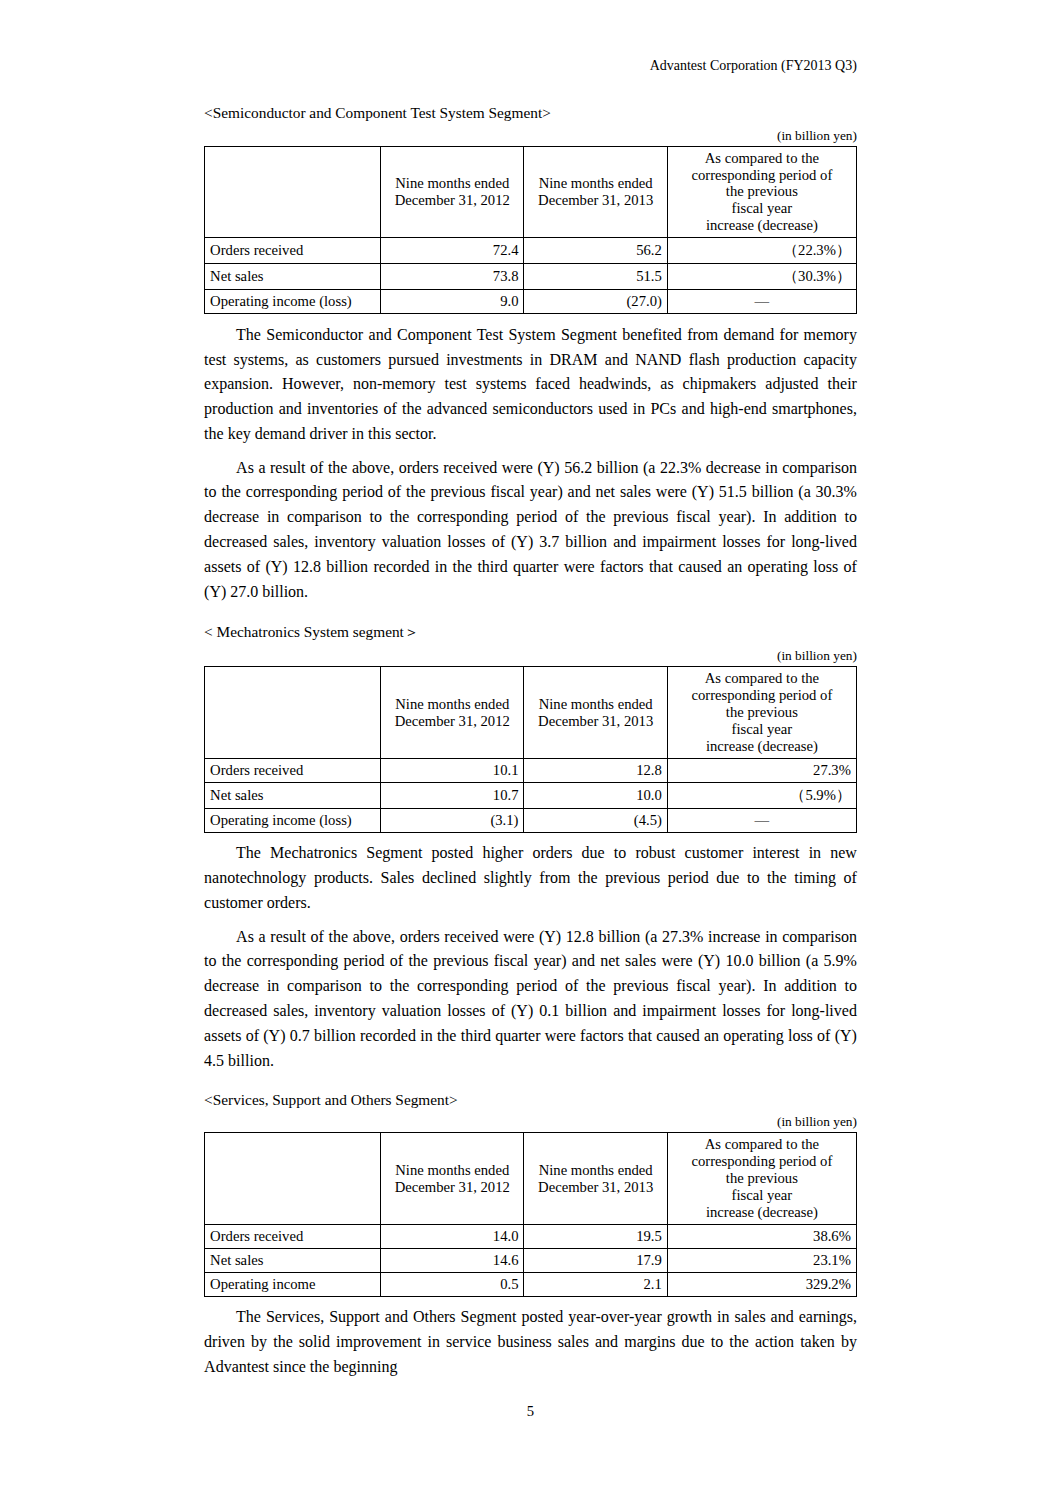Advantest Corporation (FY2013 Q3)
<Semiconductor and Component Test System Segment>
(in billion yen)
| | Nine months ended December 31, 2012 | Nine months ended December 31, 2013 | As compared to the corresponding period of the previous fiscal year increase (decrease) |
| --- | --- | --- | --- |
| Orders received | 72.4 | 56.2 | （22.3%） |
| Net sales | 73.8 | 51.5 | （30.3%） |
| Operating income (loss) | 9.0 | (27.0) | ― |
The Semiconductor and Component Test System Segment benefited from demand for memory test systems, as customers pursued investments in DRAM and NAND flash production capacity expansion. However, non-memory test systems faced headwinds, as chipmakers adjusted their production and inventories of the advanced semiconductors used in PCs and high-end smartphones, the key demand driver in this sector.
As a result of the above, orders received were (Y) 56.2 billion (a 22.3% decrease in comparison to the corresponding period of the previous fiscal year) and net sales were (Y) 51.5 billion (a 30.3% decrease in comparison to the corresponding period of the previous fiscal year). In addition to decreased sales, inventory valuation losses of (Y) 3.7 billion and impairment losses for long-lived assets of (Y) 12.8 billion recorded in the third quarter were factors that caused an operating loss of (Y) 27.0 billion.
< Mechatronics System segment＞
(in billion yen)
| | Nine months ended December 31, 2012 | Nine months ended December 31, 2013 | As compared to the corresponding period of the previous fiscal year increase (decrease) |
| --- | --- | --- | --- |
| Orders received | 10.1 | 12.8 | 27.3% |
| Net sales | 10.7 | 10.0 | （5.9%） |
| Operating income (loss) | (3.1) | (4.5) | ― |
The Mechatronics Segment posted higher orders due to robust customer interest in new nanotechnology products. Sales declined slightly from the previous period due to the timing of customer orders.
As a result of the above, orders received were (Y) 12.8 billion (a 27.3% increase in comparison to the corresponding period of the previous fiscal year) and net sales were (Y) 10.0 billion (a 5.9% decrease in comparison to the corresponding period of the previous fiscal year). In addition to decreased sales, inventory valuation losses of (Y) 0.1 billion and impairment losses for long-lived assets of (Y) 0.7 billion recorded in the third quarter were factors that caused an operating loss of (Y) 4.5 billion.
<Services, Support and Others Segment>
(in billion yen)
| | Nine months ended December 31, 2012 | Nine months ended December 31, 2013 | As compared to the corresponding period of the previous fiscal year increase (decrease) |
| --- | --- | --- | --- |
| Orders received | 14.0 | 19.5 | 38.6% |
| Net sales | 14.6 | 17.9 | 23.1% |
| Operating income | 0.5 | 2.1 | 329.2% |
The Services, Support and Others Segment posted year-over-year growth in sales and earnings, driven by the solid improvement in service business sales and margins due to the action taken by Advantest since the beginning
5